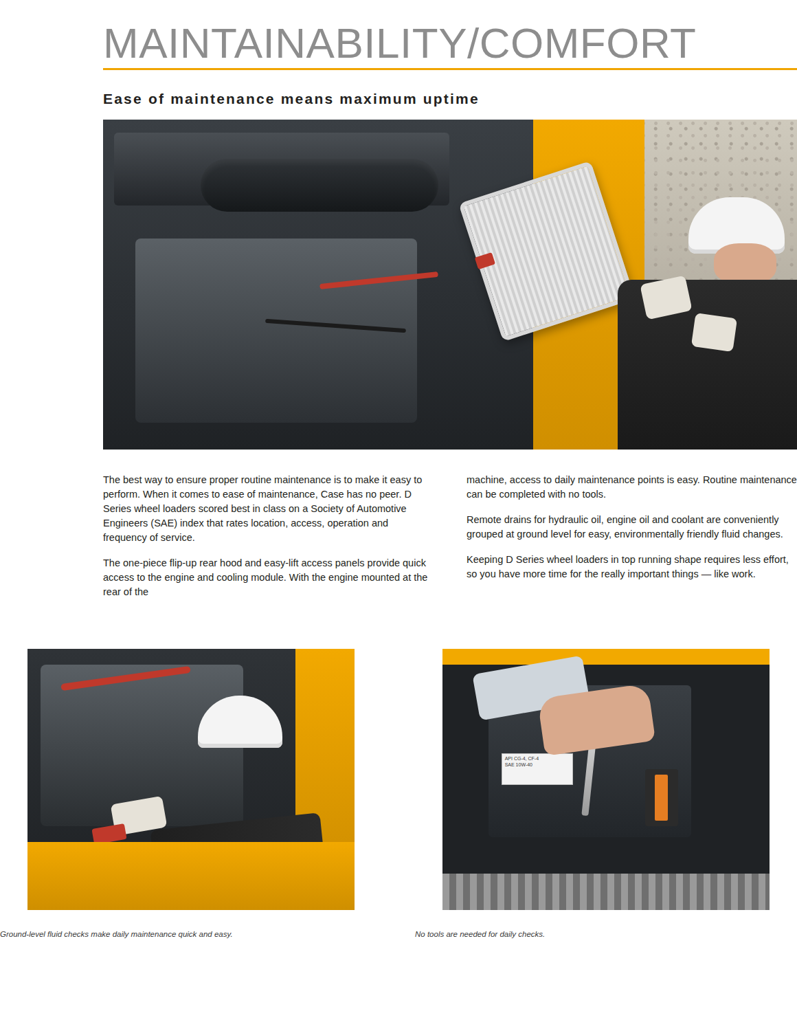Maintainability/Comfort
Ease of maintenance means maximum uptime
The best way to ensure proper routine maintenance is to make it easy to perform. When it comes to ease of maintenance, Case has no peer. D Series wheel loaders scored best in class on a Society of Automotive Engineers (SAE) index that rates location, access, operation and frequency of service.
The one-piece flip-up rear hood and easy-lift access panels provide quick access to the engine and cooling module. With the engine mounted at the rear of the
machine, access to daily maintenance points is easy. Routine maintenance can be completed with no tools.
Remote drains for hydraulic oil, engine oil and coolant are conveniently grouped at ground level for easy, environmentally friendly fluid changes.
Keeping D Series wheel loaders in top running shape requires less effort, so you have more time for the really important things — like work.
Ground-level fluid checks make daily maintenance quick and easy.
No tools are needed for daily checks.